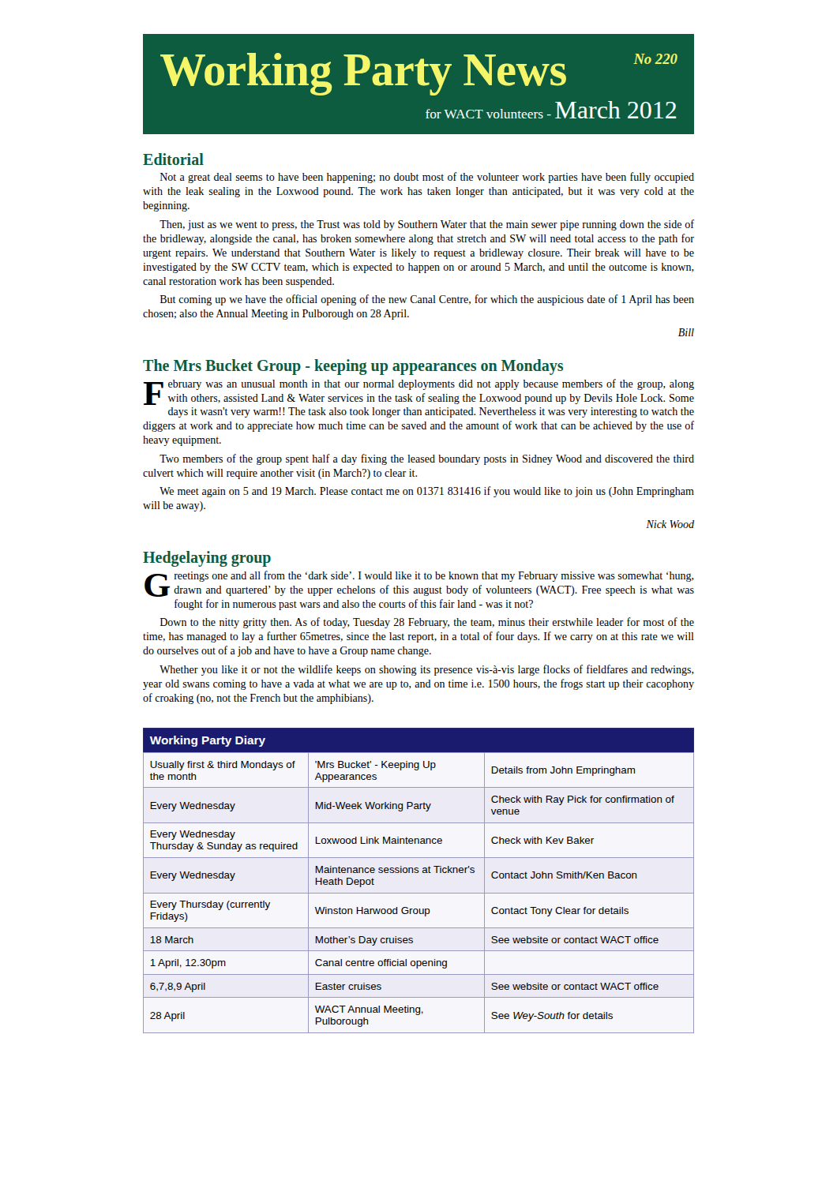No 220
Working Party News
for WACT volunteers - March 2012
Editorial
Not a great deal seems to have been happening; no doubt most of the volunteer work parties have been fully occupied with the leak sealing in the Loxwood pound. The work has taken longer than anticipated, but it was very cold at the beginning.
Then, just as we went to press, the Trust was told by Southern Water that the main sewer pipe running down the side of the bridleway, alongside the canal, has broken somewhere along that stretch and SW will need total access to the path for urgent repairs. We understand that Southern Water is likely to request a bridleway closure. Their break will have to be investigated by the SW CCTV team, which is expected to happen on or around 5 March, and until the outcome is known, canal restoration work has been suspended.
But coming up we have the official opening of the new Canal Centre, for which the auspicious date of 1 April has been chosen; also the Annual Meeting in Pulborough on 28 April.
Bill
The Mrs Bucket Group - keeping up appearances on Mondays
February was an unusual month in that our normal deployments did not apply because members of the group, along with others, assisted Land & Water services in the task of sealing the Loxwood pound up by Devils Hole Lock. Some days it wasn't very warm!! The task also took longer than anticipated. Nevertheless it was very interesting to watch the diggers at work and to appreciate how much time can be saved and the amount of work that can be achieved by the use of heavy equipment.
Two members of the group spent half a day fixing the leased boundary posts in Sidney Wood and discovered the third culvert which will require another visit (in March?) to clear it.
We meet again on 5 and 19 March. Please contact me on 01371 831416 if you would like to join us (John Empringham will be away).
Nick Wood
Hedgelaying group
Greetings one and all from the ‘dark side’. I would like it to be known that my February missive was somewhat ‘hung, drawn and quartered’ by the upper echelons of this august body of volunteers (WACT). Free speech is what was fought for in numerous past wars and also the courts of this fair land - was it not?
Down to the nitty gritty then. As of today, Tuesday 28 February, the team, minus their erstwhile leader for most of the time, has managed to lay a further 65metres, since the last report, in a total of four days. If we carry on at this rate we will do ourselves out of a job and have to have a Group name change.
Whether you like it or not the wildlife keeps on showing its presence vis-à-vis large flocks of fieldfares and redwings, year old swans coming to have a vada at what we are up to, and on time i.e. 1500 hours, the frogs start up their cacophony of croaking (no, not the French but the amphibians).
Working Party Diary
| Usually first & third Mondays of the month | 'Mrs Bucket' - Keeping Up Appearances | Details from John Empringham |
| Every Wednesday | Mid-Week Working Party | Check with Ray Pick for confirmation of venue |
| Every Wednesday Thursday & Sunday as required | Loxwood Link Maintenance | Check with Kev Baker |
| Every Wednesday | Maintenance sessions at Tickner's Heath Depot | Contact John Smith/Ken Bacon |
| Every Thursday (currently Fridays) | Winston Harwood Group | Contact Tony Clear for details |
| 18 March | Mother’s Day cruises | See website or contact WACT office |
| 1 April, 12.30pm | Canal centre official opening | |
| 6,7,8,9 April | Easter cruises | See website or contact WACT office |
| 28 April | WACT Annual Meeting, Pulborough | See Wey-South for details |